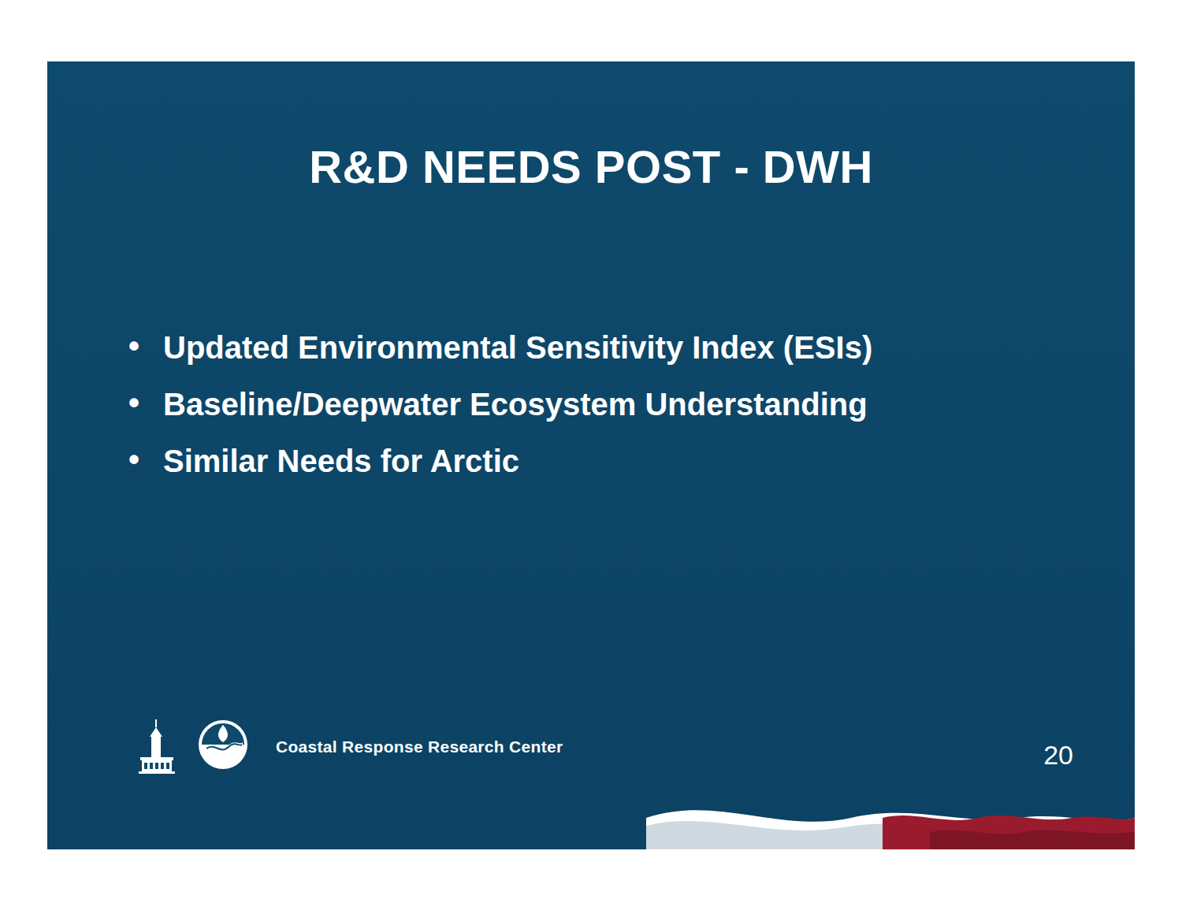R&D NEEDS POST - DWH
Updated Environmental Sensitivity Index (ESIs)
Baseline/Deepwater Ecosystem Understanding
Similar Needs for Arctic
Coastal Response Research Center
20